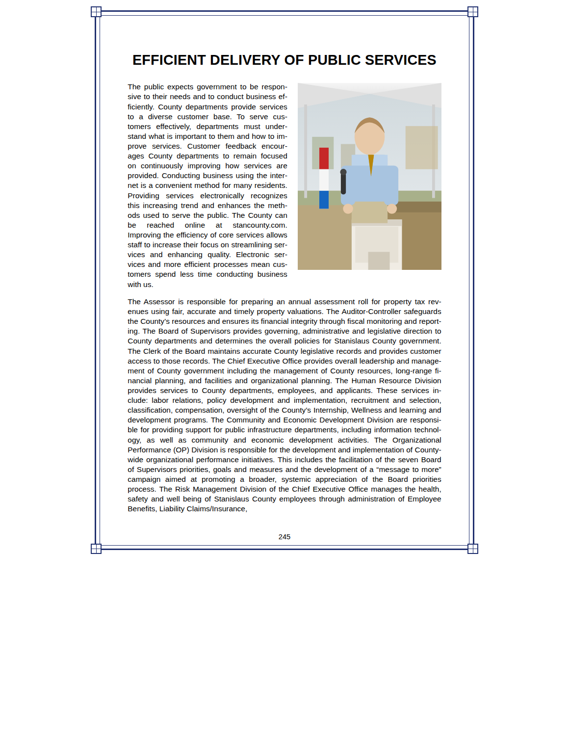EFFICIENT DELIVERY OF PUBLIC SERVICES
The public expects government to be responsive to their needs and to conduct business efficiently. County departments provide services to a diverse customer base. To serve customers effectively, departments must understand what is important to them and how to improve services. Customer feedback encourages County departments to remain focused on continuously improving how services are provided. Conducting business using the internet is a convenient method for many residents. Providing services electronically recognizes this increasing trend and enhances the methods used to serve the public. The County can be reached online at stancounty.com. Improving the efficiency of core services allows staff to increase their focus on streamlining services and enhancing quality. Electronic services and more efficient processes mean customers spend less time conducting business with us.
The Assessor is responsible for preparing an annual assessment roll for property tax revenues using fair, accurate and timely property valuations. The Auditor-Controller safeguards the County’s resources and ensures its financial integrity through fiscal monitoring and reporting. The Board of Supervisors provides governing, administrative and legislative direction to County departments and determines the overall policies for Stanislaus County government. The Clerk of the Board maintains accurate County legislative records and provides customer access to those records. The Chief Executive Office provides overall leadership and management of County government including the management of County resources, long-range financial planning, and facilities and organizational planning. The Human Resource Division provides services to County departments, employees, and applicants. These services include: labor relations, policy development and implementation, recruitment and selection, classification, compensation, oversight of the County’s Internship, Wellness and learning and development programs. The Community and Economic Development Division are responsible for providing support for public infrastructure departments, including information technology, as well as community and economic development activities. The Organizational Performance (OP) Division is responsible for the development and implementation of County-wide organizational performance initiatives. This includes the facilitation of the seven Board of Supervisors priorities, goals and measures and the development of a “message to more” campaign aimed at promoting a broader, systemic appreciation of the Board priorities process. The Risk Management Division of the Chief Executive Office manages the health, safety and well being of Stanislaus County employees through administration of Employee Benefits, Liability Claims/Insurance,
245